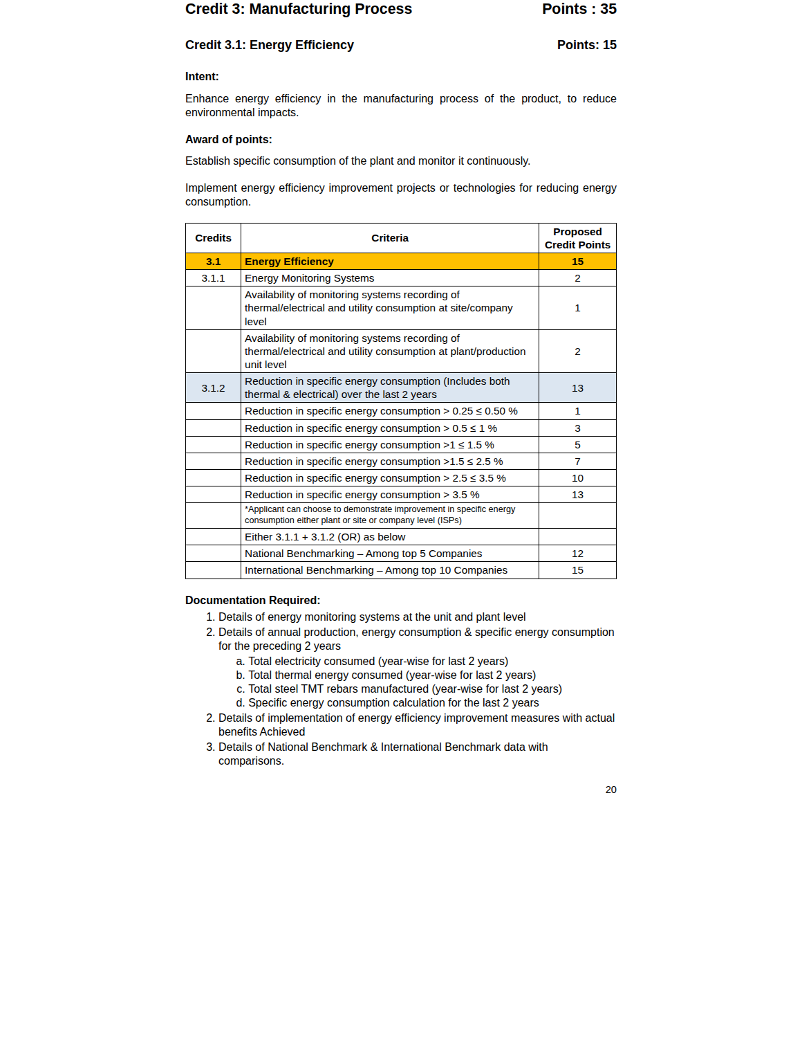Credit 3: Manufacturing Process Points : 35
Credit 3.1: Energy Efficiency Points: 15
Intent:
Enhance energy efficiency in the manufacturing process of the product, to reduce environmental impacts.
Award of points:
Establish specific consumption of the plant and monitor it continuously.
Implement energy efficiency improvement projects or technologies for reducing energy consumption.
| Credits | Criteria | Proposed Credit Points |
| --- | --- | --- |
| 3.1 | Energy Efficiency | 15 |
| 3.1.1 | Energy Monitoring Systems | 2 |
| | Availability of monitoring systems recording of thermal/electrical and utility consumption at site/company level | 1 |
| | Availability of monitoring systems recording of thermal/electrical and utility consumption at plant/production unit level | 2 |
| 3.1.2 | Reduction in specific energy consumption (Includes both thermal & electrical) over the last 2 years | 13 |
| | Reduction in specific energy consumption > 0.25 ≤ 0.50 % | 1 |
| | Reduction in specific energy consumption > 0.5 ≤ 1 % | 3 |
| | Reduction in specific energy consumption >1 ≤ 1.5 % | 5 |
| | Reduction in specific energy consumption >1.5 ≤ 2.5 % | 7 |
| | Reduction in specific energy consumption > 2.5 ≤ 3.5 % | 10 |
| | Reduction in specific energy consumption > 3.5 % | 13 |
| | *Applicant can choose to demonstrate improvement in specific energy consumption either plant or site or company level (ISPs) | |
| | Either 3.1.1 + 3.1.2 (OR) as below | |
| | National Benchmarking – Among top 5 Companies | 12 |
| | International Benchmarking – Among top 10 Companies | 15 |
Documentation Required:
Details of energy monitoring systems at the unit and plant level
Details of annual production, energy consumption & specific energy consumption for the preceding 2 years
Total electricity consumed (year-wise for last 2 years)
Total thermal energy consumed (year-wise for last 2 years)
Total steel TMT rebars manufactured (year-wise for last 2 years)
Specific energy consumption calculation for the last 2 years
Details of implementation of energy efficiency improvement measures with actual benefits Achieved
Details of National Benchmark & International Benchmark data with comparisons.
20